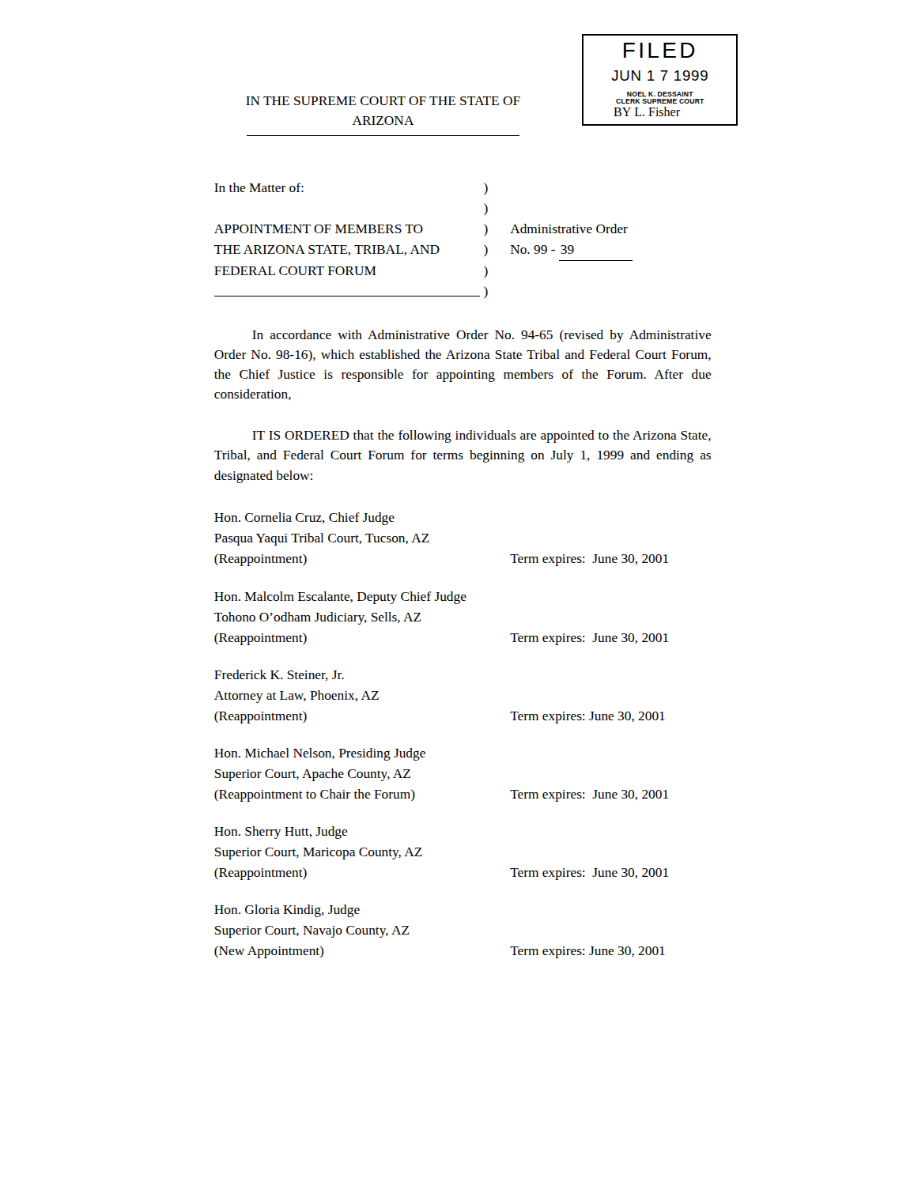FILED
JUN 1 7 1999
NOEL K. DESSAINT
CLERK SUPREME COURT
BY L. Fisher
IN THE SUPREME COURT OF THE STATE OF ARIZONA
| In the Matter of: | ) | |
| | ) | |
| APPOINTMENT OF MEMBERS TO | ) | Administrative Order |
| THE ARIZONA STATE, TRIBAL, AND | ) | No. 99 - 39 |
| FEDERAL COURT FORUM | ) | |
| | ) | |
In accordance with Administrative Order No. 94-65 (revised by Administrative Order No. 98-16), which established the Arizona State Tribal and Federal Court Forum, the Chief Justice is responsible for appointing members of the Forum. After due consideration,
IT IS ORDERED that the following individuals are appointed to the Arizona State, Tribal, and Federal Court Forum for terms beginning on July 1, 1999 and ending as designated below:
| Hon. Cornelia Cruz, Chief Judge Pasqua Yaqui Tribal Court, Tucson, AZ (Reappointment) | Term expires: June 30, 2001 |
| Hon. Malcolm Escalante, Deputy Chief Judge Tohono O’odham Judiciary, Sells, AZ (Reappointment) | Term expires: June 30, 2001 |
| Frederick K. Steiner, Jr. Attorney at Law, Phoenix, AZ (Reappointment) | Term expires: June 30, 2001 |
| Hon. Michael Nelson, Presiding Judge Superior Court, Apache County, AZ (Reappointment to Chair the Forum) | Term expires: June 30, 2001 |
| Hon. Sherry Hutt, Judge Superior Court, Maricopa County, AZ (Reappointment) | Term expires: June 30, 2001 |
| Hon. Gloria Kindig, Judge Superior Court, Navajo County, AZ (New Appointment) | Term expires: June 30, 2001 |